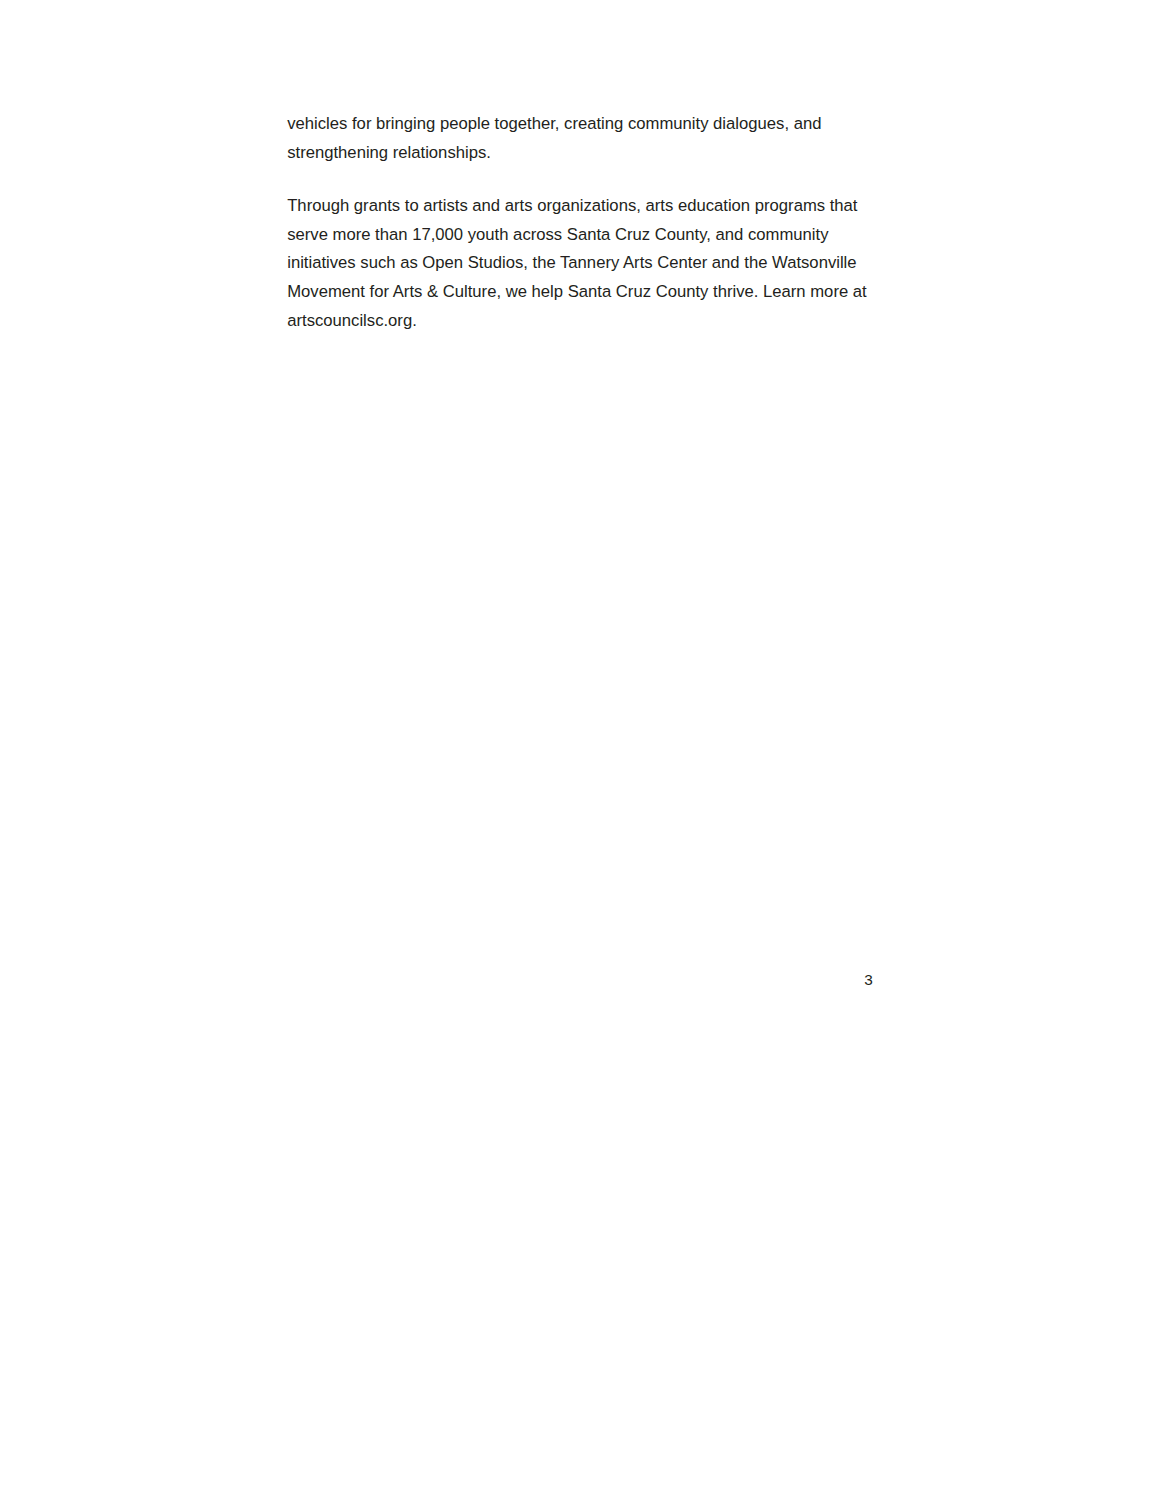vehicles for bringing people together, creating community dialogues, and strengthening relationships.
Through grants to artists and arts organizations, arts education programs that serve more than 17,000 youth across Santa Cruz County, and community initiatives such as Open Studios, the Tannery Arts Center and the Watsonville Movement for Arts & Culture, we help Santa Cruz County thrive. Learn more at artscouncilsc.org.
3